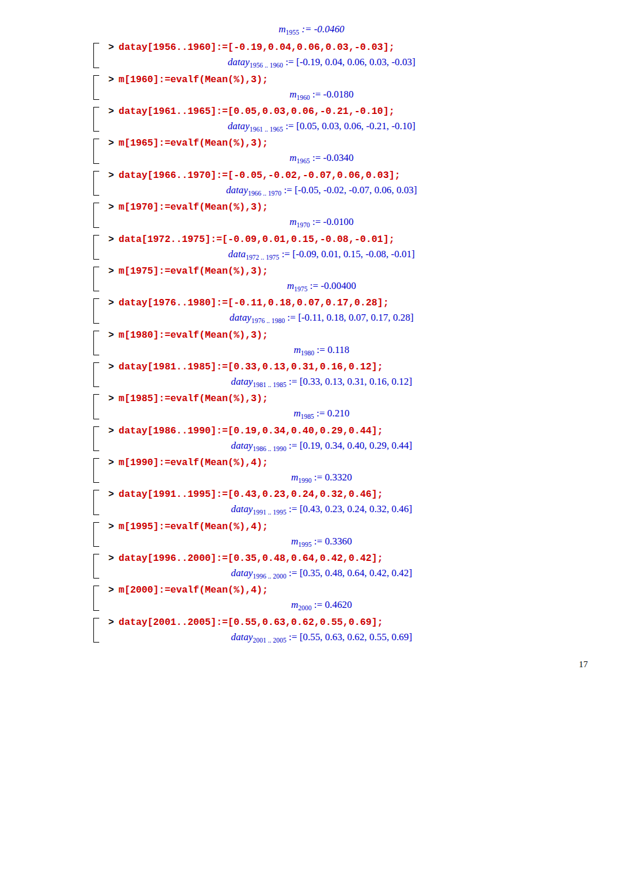m1955 := -0.0460
>datay[1956..1960]:=[-0.19,0.04,0.06,0.03,-0.03];
datay1956 .. 1960 := [-0.19, 0.04, 0.06, 0.03, -0.03]
>m[1960]:=evalf(Mean(%),3);
m1960 := -0.0180
>datay[1961..1965]:=[0.05,0.03,0.06,-0.21,-0.10];
datay1961 .. 1965 := [0.05, 0.03, 0.06, -0.21, -0.10]
>m[1965]:=evalf(Mean(%),3);
m1965 := -0.0340
>datay[1966..1970]:=[-0.05,-0.02,-0.07,0.06,0.03];
datay1966 .. 1970 := [-0.05, -0.02, -0.07, 0.06, 0.03]
>m[1970]:=evalf(Mean(%),3);
m1970 := -0.0100
>data[1972..1975]:=[-0.09,0.01,0.15,-0.08,-0.01];
data1972 .. 1975 := [-0.09, 0.01, 0.15, -0.08, -0.01]
>m[1975]:=evalf(Mean(%),3);
m1975 := -0.00400
>datay[1976..1980]:=[-0.11,0.18,0.07,0.17,0.28];
datay1976 .. 1980 := [-0.11, 0.18, 0.07, 0.17, 0.28]
>m[1980]:=evalf(Mean(%),3);
m1980 := 0.118
>datay[1981..1985]:=[0.33,0.13,0.31,0.16,0.12];
datay1981 .. 1985 := [0.33, 0.13, 0.31, 0.16, 0.12]
>m[1985]:=evalf(Mean(%),3);
m1985 := 0.210
>datay[1986..1990]:=[0.19,0.34,0.40,0.29,0.44];
datay1986 .. 1990 := [0.19, 0.34, 0.40, 0.29, 0.44]
>m[1990]:=evalf(Mean(%),4);
m1990 := 0.3320
>datay[1991..1995]:=[0.43,0.23,0.24,0.32,0.46];
datay1991 .. 1995 := [0.43, 0.23, 0.24, 0.32, 0.46]
>m[1995]:=evalf(Mean(%),4);
m1995 := 0.3360
>datay[1996..2000]:=[0.35,0.48,0.64,0.42,0.42];
datay1996 .. 2000 := [0.35, 0.48, 0.64, 0.42, 0.42]
>m[2000]:=evalf(Mean(%),4);
m2000 := 0.4620
>datay[2001..2005]:=[0.55,0.63,0.62,0.55,0.69];
datay2001 .. 2005 := [0.55, 0.63, 0.62, 0.55, 0.69]
17